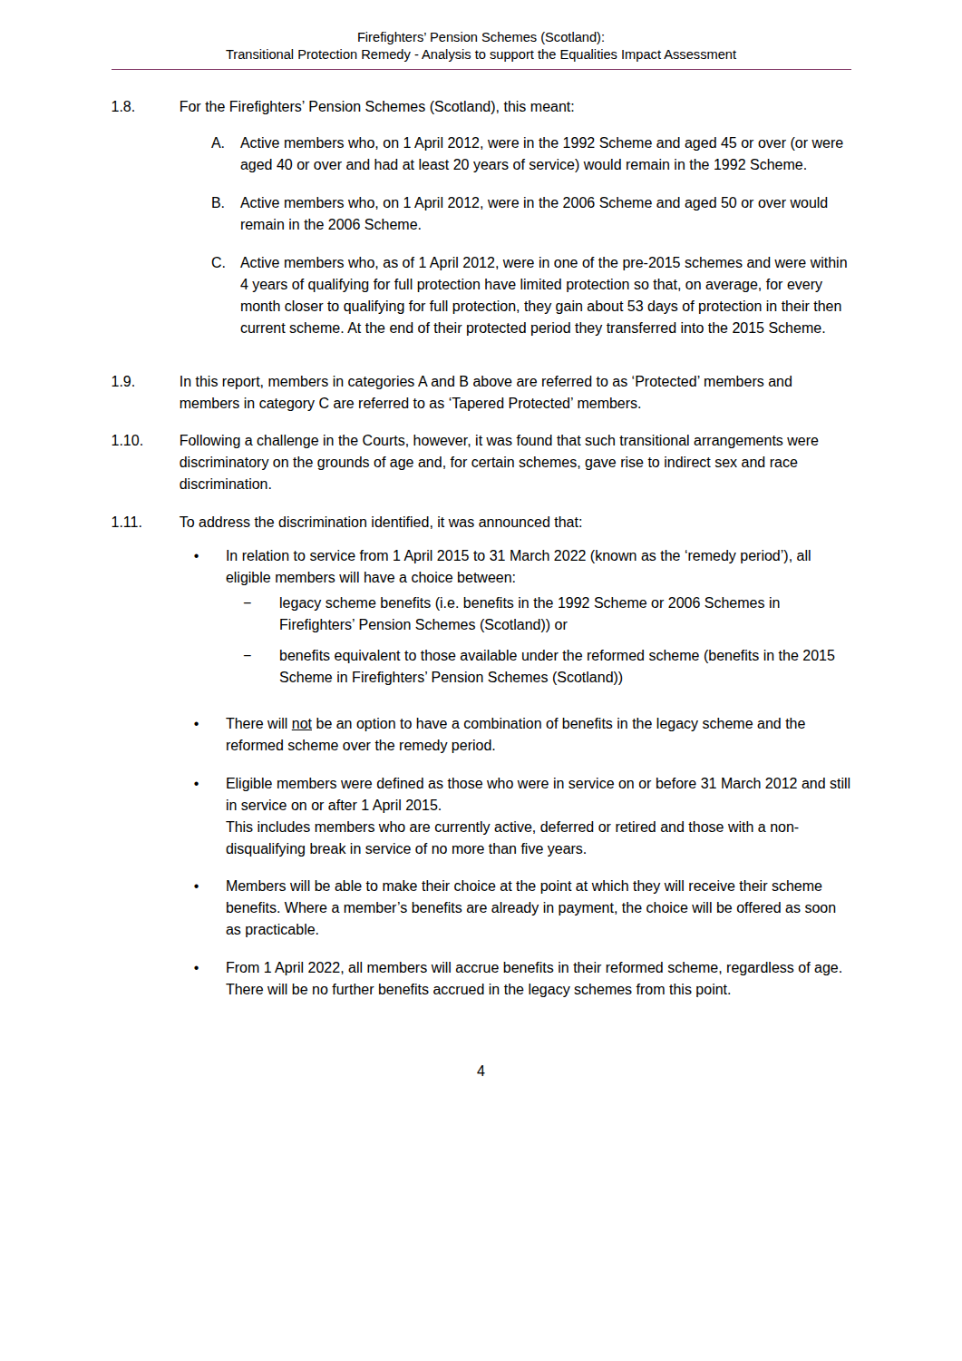Firefighters’ Pension Schemes (Scotland):
Transitional Protection Remedy - Analysis to support the Equalities Impact Assessment
1.8.
For the Firefighters’ Pension Schemes (Scotland), this meant:
A.
Active members who, on 1 April 2012, were in the 1992 Scheme and aged 45 or over (or were aged 40 or over and had at least 20 years of service) would remain in the 1992 Scheme.
B.
Active members who, on 1 April 2012, were in the 2006 Scheme and aged 50 or over would remain in the 2006 Scheme.
C.
Active members who, as of 1 April 2012, were in one of the pre-2015 schemes and were within 4 years of qualifying for full protection have limited protection so that, on average, for every month closer to qualifying for full protection, they gain about 53 days of protection in their then current scheme. At the end of their protected period they transferred into the 2015 Scheme.
1.9.
In this report, members in categories A and B above are referred to as ‘Protected’ members and members in category C are referred to as ‘Tapered Protected’ members.
1.10.
Following a challenge in the Courts, however, it was found that such transitional arrangements were discriminatory on the grounds of age and, for certain schemes, gave rise to indirect sex and race discrimination.
1.11.
To address the discrimination identified, it was announced that:
•
In relation to service from 1 April 2015 to 31 March 2022 (known as the ‘remedy period’), all eligible members will have a choice between:
−
legacy scheme benefits (i.e. benefits in the 1992 Scheme or 2006 Schemes in Firefighters’ Pension Schemes (Scotland)) or
−
benefits equivalent to those available under the reformed scheme (benefits in the 2015 Scheme in Firefighters’ Pension Schemes (Scotland))
•
There will not be an option to have a combination of benefits in the legacy scheme and the reformed scheme over the remedy period.
•
Eligible members were defined as those who were in service on or before 31 March 2012 and still in service on or after 1 April 2015.
This includes members who are currently active, deferred or retired and those with a non-disqualifying break in service of no more than five years.
•
Members will be able to make their choice at the point at which they will receive their scheme benefits. Where a member’s benefits are already in payment, the choice will be offered as soon as practicable.
•
From 1 April 2022, all members will accrue benefits in their reformed scheme, regardless of age. There will be no further benefits accrued in the legacy schemes from this point.
4